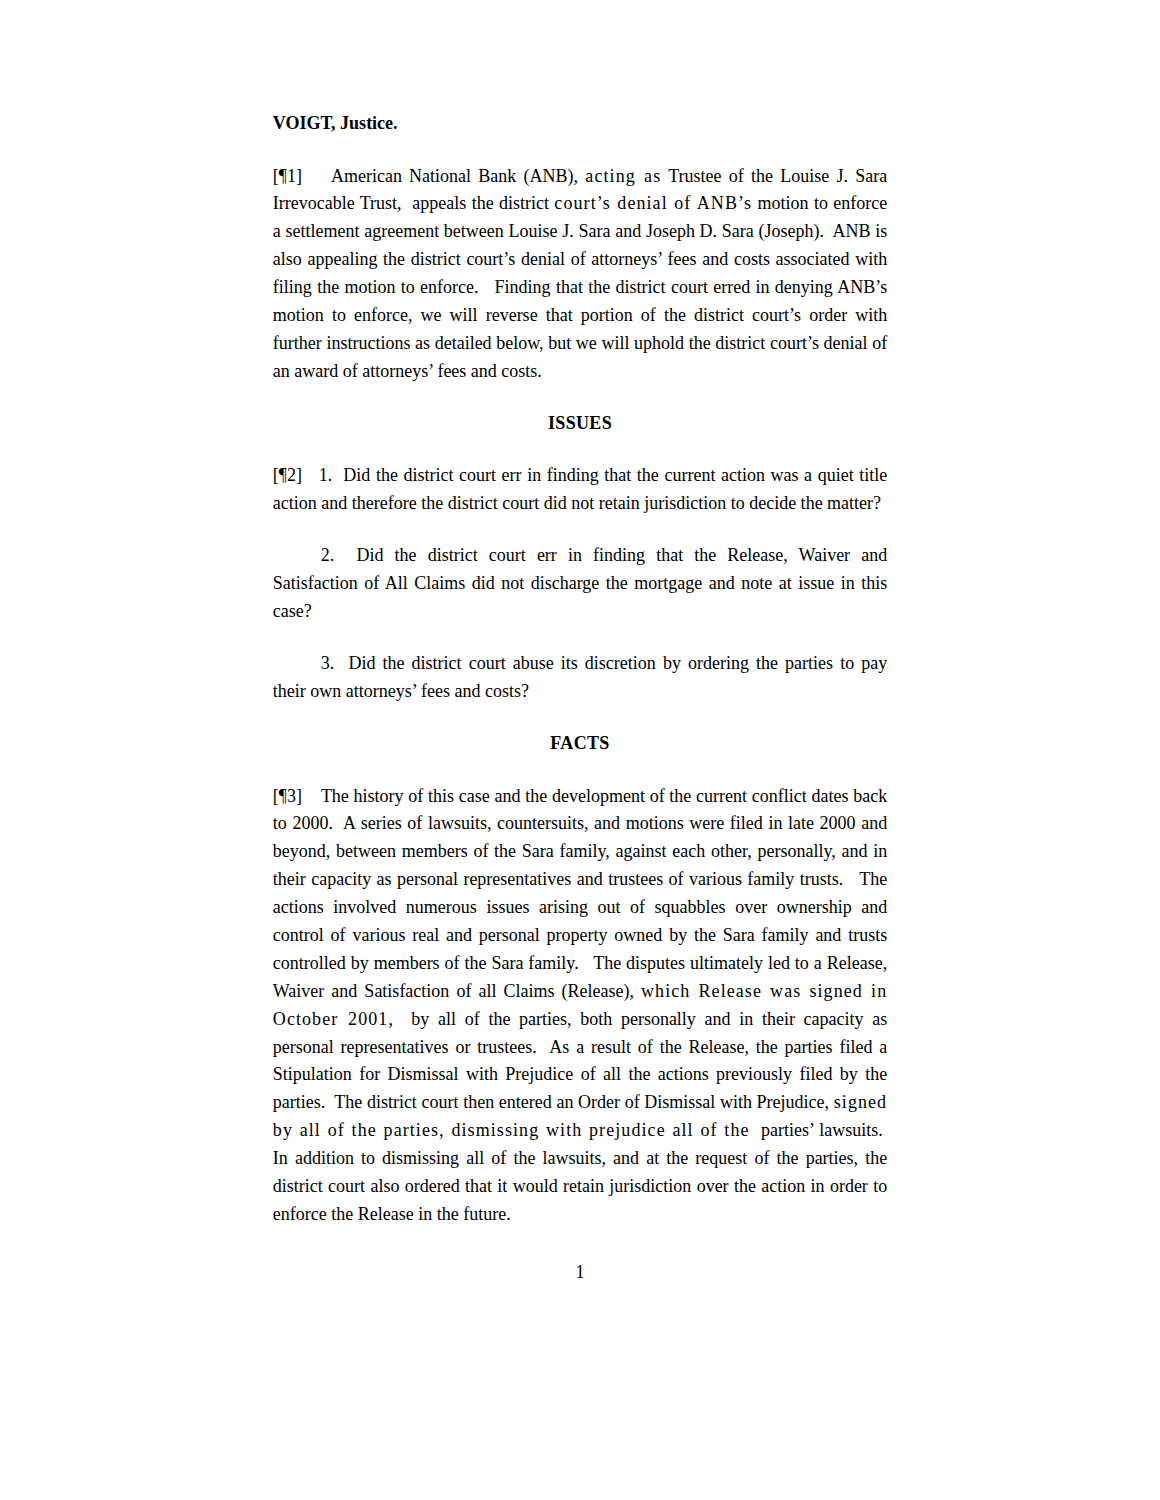VOIGT, Justice.
[¶1] American National Bank (ANB), acting as Trustee of the Louise J. Sara Irrevocable Trust, appeals the district court’s denial of ANB’s motion to enforce a settlement agreement between Louise J. Sara and Joseph D. Sara (Joseph). ANB is also appealing the district court’s denial of attorneys’ fees and costs associated with filing the motion to enforce. Finding that the district court erred in denying ANB’s motion to enforce, we will reverse that portion of the district court’s order with further instructions as detailed below, but we will uphold the district court’s denial of an award of attorneys’ fees and costs.
ISSUES
[¶2] 1. Did the district court err in finding that the current action was a quiet title action and therefore the district court did not retain jurisdiction to decide the matter?
2. Did the district court err in finding that the Release, Waiver and Satisfaction of All Claims did not discharge the mortgage and note at issue in this case?
3. Did the district court abuse its discretion by ordering the parties to pay their own attorneys’ fees and costs?
FACTS
[¶3] The history of this case and the development of the current conflict dates back to 2000. A series of lawsuits, countersuits, and motions were filed in late 2000 and beyond, between members of the Sara family, against each other, personally, and in their capacity as personal representatives and trustees of various family trusts. The actions involved numerous issues arising out of squabbles over ownership and control of various real and personal property owned by the Sara family and trusts controlled by members of the Sara family. The disputes ultimately led to a Release, Waiver and Satisfaction of all Claims (Release), which Release was signed in October 2001, by all of the parties, both personally and in their capacity as personal representatives or trustees. As a result of the Release, the parties filed a Stipulation for Dismissal with Prejudice of all the actions previously filed by the parties. The district court then entered an Order of Dismissal with Prejudice, signed by all of the parties, dismissing with prejudice all of the parties’ lawsuits. In addition to dismissing all of the lawsuits, and at the request of the parties, the district court also ordered that it would retain jurisdiction over the action in order to enforce the Release in the future.
1